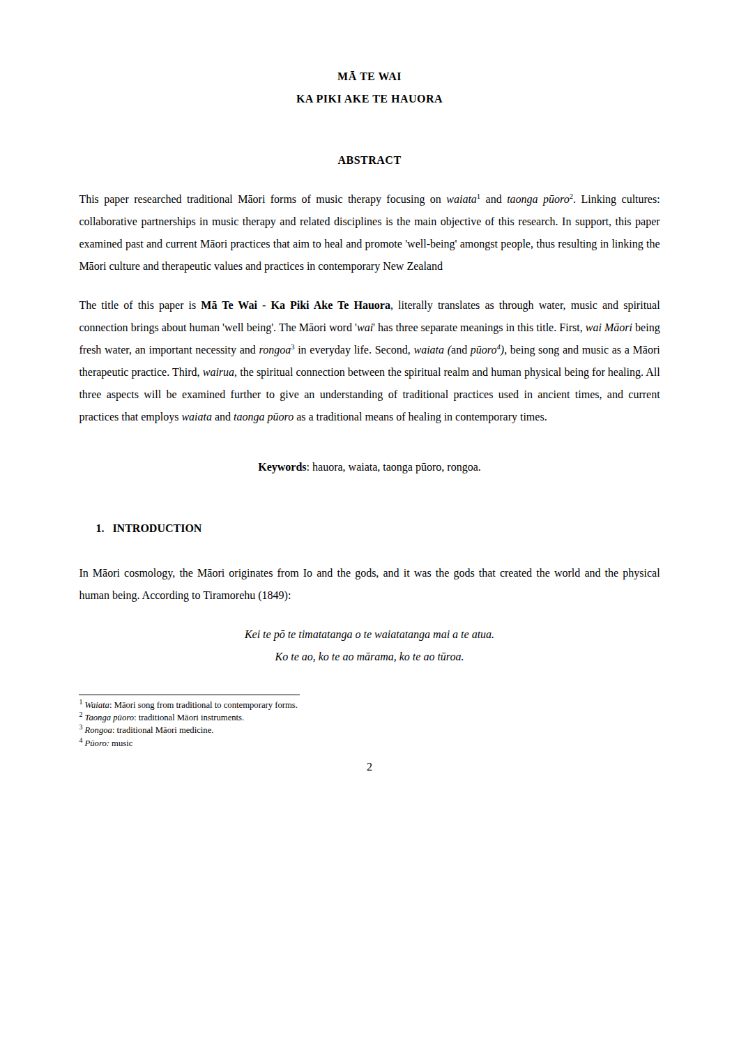MĀ TE WAI
KA PIKI AKE TE HAUORA
ABSTRACT
This paper researched traditional Māori forms of music therapy focusing on waiata1 and taonga pūoro2. Linking cultures: collaborative partnerships in music therapy and related disciplines is the main objective of this research. In support, this paper examined past and current Māori practices that aim to heal and promote 'well-being' amongst people, thus resulting in linking the Māori culture and therapeutic values and practices in contemporary New Zealand
The title of this paper is Mā Te Wai - Ka Piki Ake Te Hauora, literally translates as through water, music and spiritual connection brings about human 'well being'. The Māori word 'wai' has three separate meanings in this title. First, wai Māori being fresh water, an important necessity and rongoa3 in everyday life. Second, waiata (and pūoro4), being song and music as a Māori therapeutic practice. Third, wairua, the spiritual connection between the spiritual realm and human physical being for healing. All three aspects will be examined further to give an understanding of traditional practices used in ancient times, and current practices that employs waiata and taonga pūoro as a traditional means of healing in contemporary times.
Keywords: hauora, waiata, taonga pūoro, rongoa.
1. INTRODUCTION
In Māori cosmology, the Māori originates from Io and the gods, and it was the gods that created the world and the physical human being. According to Tiramorehu (1849):
Kei te pō te timatatanga o te waiatatanga mai a te atua.
Ko te ao, ko te ao mārama, ko te ao tūroa.
1 Waiata: Māori song from traditional to contemporary forms.
2 Taonga pūoro: traditional Māori instruments.
3 Rongoa: traditional Māori medicine.
4 Pūoro: music
2